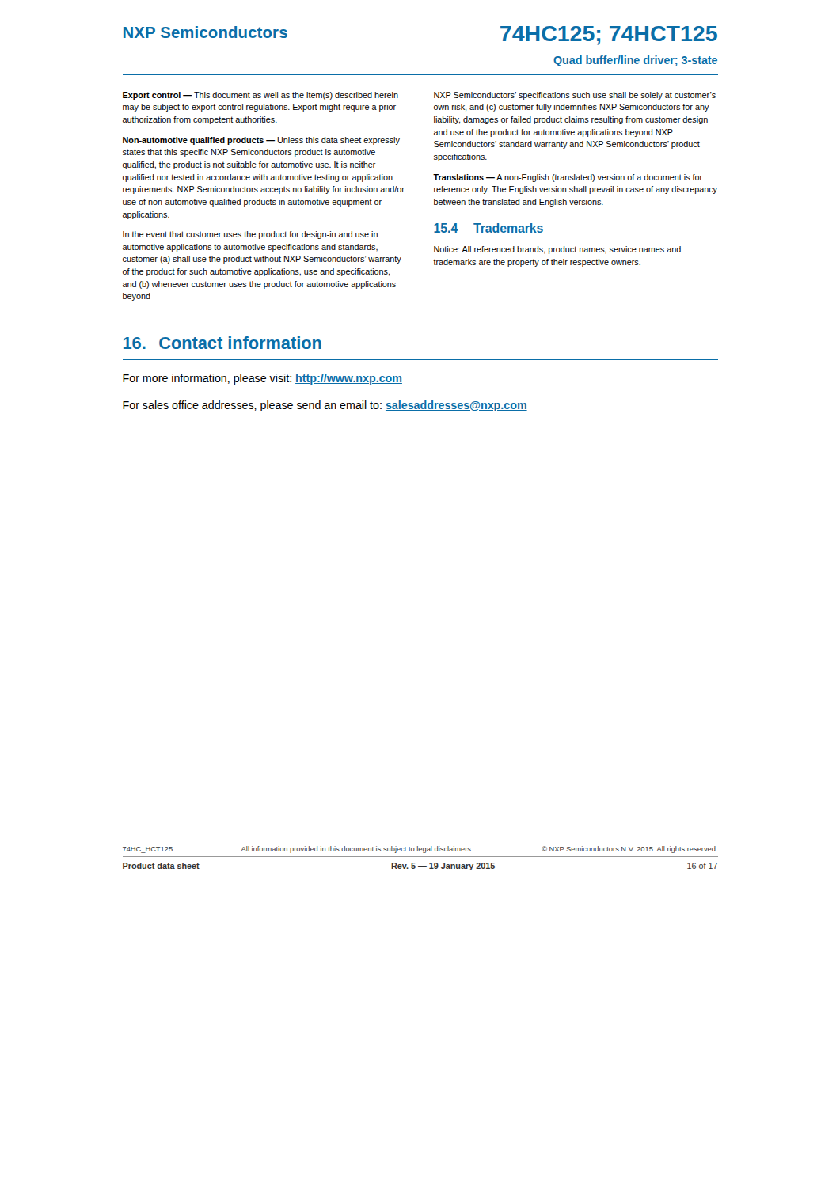NXP Semiconductors
74HC125; 74HCT125
Quad buffer/line driver; 3-state
Export control — This document as well as the item(s) described herein may be subject to export control regulations. Export might require a prior authorization from competent authorities.
Non-automotive qualified products — Unless this data sheet expressly states that this specific NXP Semiconductors product is automotive qualified, the product is not suitable for automotive use. It is neither qualified nor tested in accordance with automotive testing or application requirements. NXP Semiconductors accepts no liability for inclusion and/or use of non-automotive qualified products in automotive equipment or applications.
In the event that customer uses the product for design-in and use in automotive applications to automotive specifications and standards, customer (a) shall use the product without NXP Semiconductors’ warranty of the product for such automotive applications, use and specifications, and (b) whenever customer uses the product for automotive applications beyond
NXP Semiconductors’ specifications such use shall be solely at customer’s own risk, and (c) customer fully indemnifies NXP Semiconductors for any liability, damages or failed product claims resulting from customer design and use of the product for automotive applications beyond NXP Semiconductors’ standard warranty and NXP Semiconductors’ product specifications.
Translations — A non-English (translated) version of a document is for reference only. The English version shall prevail in case of any discrepancy between the translated and English versions.
15.4 Trademarks
Notice: All referenced brands, product names, service names and trademarks are the property of their respective owners.
16. Contact information
For more information, please visit: http://www.nxp.com
For sales office addresses, please send an email to: salesaddresses@nxp.com
74HC_HCT125
All information provided in this document is subject to legal disclaimers.
© NXP Semiconductors N.V. 2015. All rights reserved.
Product data sheet
Rev. 5 — 19 January 2015
16 of 17